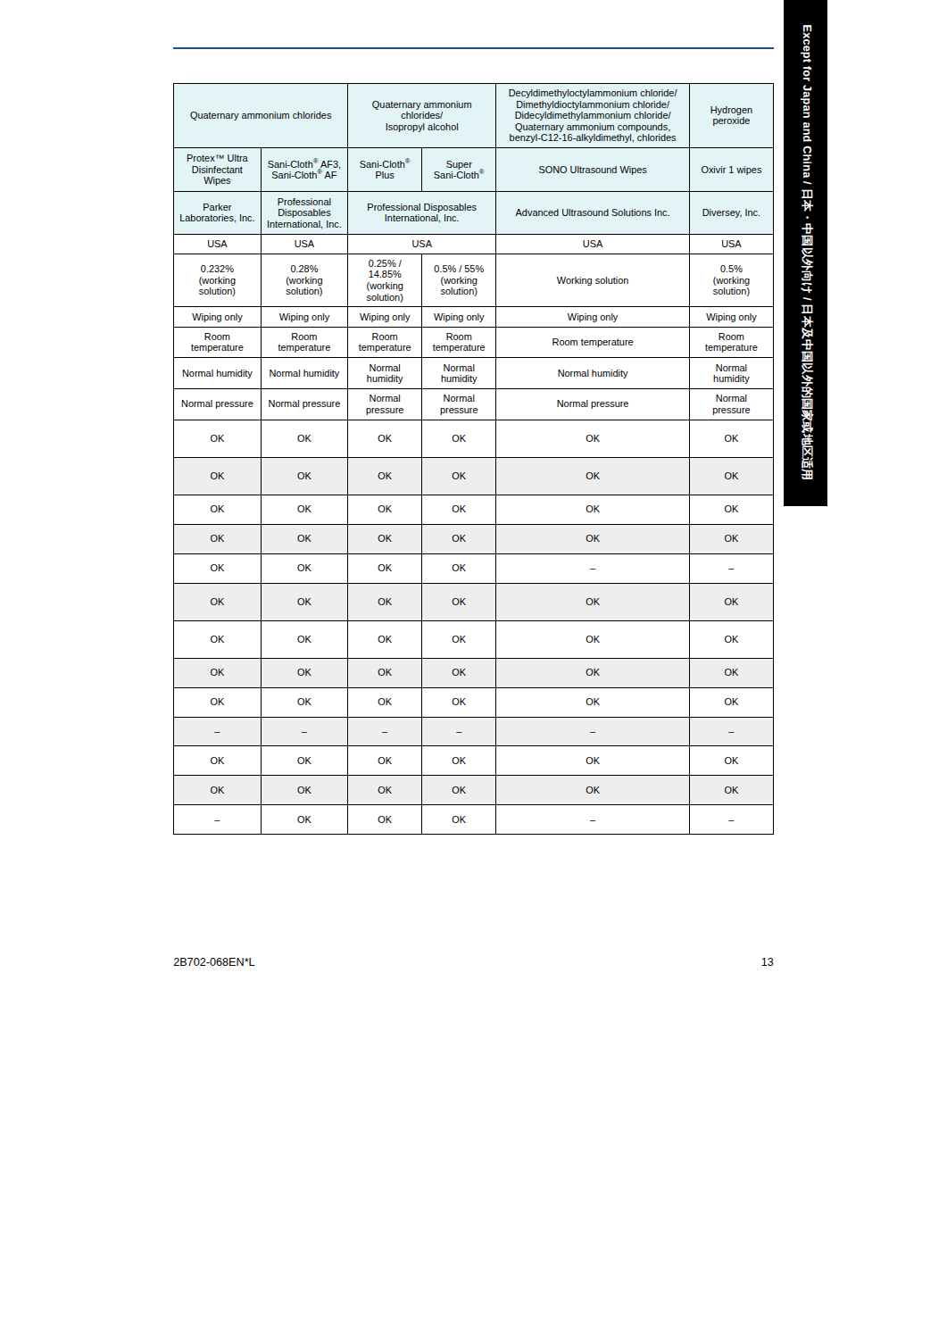Except for Japan and China / 日本・中国以外向け / 日本及中国以外的国家或地区适用
| Quaternary ammonium chlorides | Quaternary ammonium chlorides/ Isopropyl alcohol | Decyldimethyloctylammonium chloride/ Dimethyldioctylammonium chloride/ Didecyldimethylammonium chloride/ Quaternary ammonium compounds, benzyl-C12-16-alkyldimethyl, chlorides | Hydrogen peroxide |
| Protex™ Ultra Disinfectant Wipes | Sani-Cloth ® AF3, Sani-Cloth ® AF | Sani-Cloth ® Plus | Super Sani-Cloth ® | SONO Ultrasound Wipes | Oxivir 1 wipes |
| Parker Laboratories, Inc. | Professional Disposables International, Inc. | Professional Disposables International, Inc. | Advanced Ultrasound Solutions Inc. | Diversey, Inc. |
| USA | USA | USA | USA | USA |
| 0.232% (working solution) | 0.28% (working solution) | 0.25% / 14.85% (working solution) | 0.5% / 55% (working solution) | Working solution | 0.5% (working solution) |
| Wiping only | Wiping only | Wiping only | Wiping only | Wiping only | Wiping only |
| Room temperature | Room temperature | Room temperature | Room temperature | Room temperature | Room temperature |
| Normal humidity | Normal humidity | Normal humidity | Normal humidity | Normal humidity | Normal humidity |
| Normal pressure | Normal pressure | Normal pressure | Normal pressure | Normal pressure | Normal pressure |
| OK | OK | OK | OK | OK | OK |
| OK | OK | OK | OK | OK | OK |
| OK | OK | OK | OK | OK | OK |
| OK | OK | OK | OK | OK | OK |
| OK | OK | OK | OK | – | – |
| OK | OK | OK | OK | OK | OK |
| OK | OK | OK | OK | OK | OK |
| OK | OK | OK | OK | OK | OK |
| OK | OK | OK | OK | OK | OK |
| – | – | – | – | – | – |
| OK | OK | OK | OK | OK | OK |
| OK | OK | OK | OK | OK | OK |
| – | OK | OK | OK | – | – |
2B702-068EN*L
13